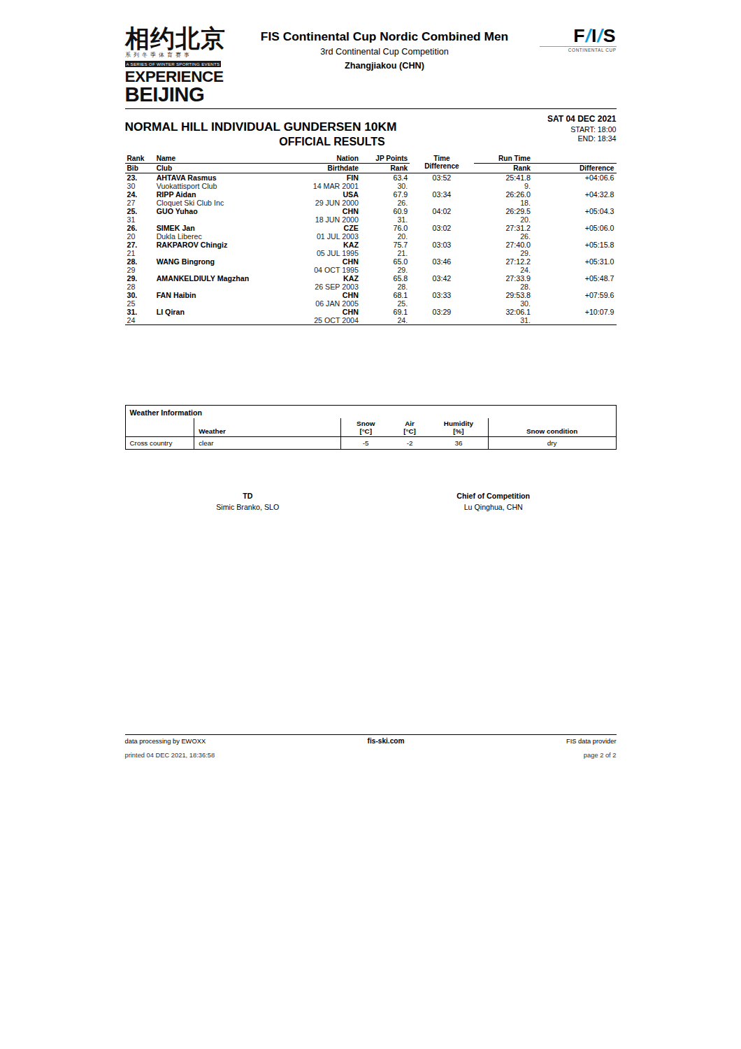相约北京
系 列 冬 季 体 育 赛 事
A SERIES OF WINTER SPORTING EVENTS
EXPERIENCE
BEIJING
FIS Continental Cup Nordic Combined Men
3rd Continental Cup Competition
Zhangjiakou (CHN)
F/I/S
CONTINENTAL CUP
NORMAL HILL INDIVIDUAL GUNDERSEN 10KM
SAT 04 DEC 2021
START: 18:00
OFFICIAL RESULTS
END: 18:34
| Rank | Name | Nation | JP Points | Time Difference | Run Time | |
| --- | --- | --- | --- | --- | --- | --- |
| Bib | Club | Birthdate | Rank | Rank | Difference |
| 23. | AHTAVA Rasmus | FIN | 63.4 | 03:52 | 25:41.8 | +04:06.6 |
| 30 | Vuokattisport Club | 14 MAR 2001 | 30. | 9. |
| 24. | RIPP Aidan | USA | 67.9 | 03:34 | 26:26.0 | +04:32.8 |
| 27 | Cloquet Ski Club Inc | 29 JUN 2000 | 26. | 18. |
| 25. | GUO Yuhao | CHN | 60.9 | 04:02 | 26:29.5 | +05:04.3 |
| 31 | | 18 JUN 2000 | 31. | 20. |
| 26. | SIMEK Jan | CZE | 76.0 | 03:02 | 27:31.2 | +05:06.0 |
| 20 | Dukla Liberec | 01 JUL 2003 | 20. | 26. |
| 27. | RAKPAROV Chingiz | KAZ | 75.7 | 03:03 | 27:40.0 | +05:15.8 |
| 21 | | 05 JUL 1995 | 21. | 29. |
| 28. | WANG Bingrong | CHN | 65.0 | 03:46 | 27:12.2 | +05:31.0 |
| 29 | | 04 OCT 1995 | 29. | 24. |
| 29. | AMANKELDIULY Magzhan | KAZ | 65.8 | 03:42 | 27:33.9 | +05:48.7 |
| 28 | | 26 SEP 2003 | 28. | 28. |
| 30. | FAN Haibin | CHN | 68.1 | 03:33 | 29:53.8 | +07:59.6 |
| 25 | | 06 JAN 2005 | 25. | 30. |
| 31. | LI Qiran | CHN | 69.1 | 03:29 | 32:06.1 | +10:07.9 |
| 24 | | 25 OCT 2004 | 24. | 31. |
Weather Information
| | Weather | Snow [°C] | Air [°C] | Humidity [%] | Snow condition |
| --- | --- | --- | --- | --- | --- |
| Cross country | clear | -5 | -2 | 36 | dry |
TD
Simic Branko, SLO
Chief of Competition
Lu Qinghua, CHN
data processing by EWOXX
fis-ski.com
FIS data provider
printed 04 DEC 2021, 18:36:58
page 2 of 2